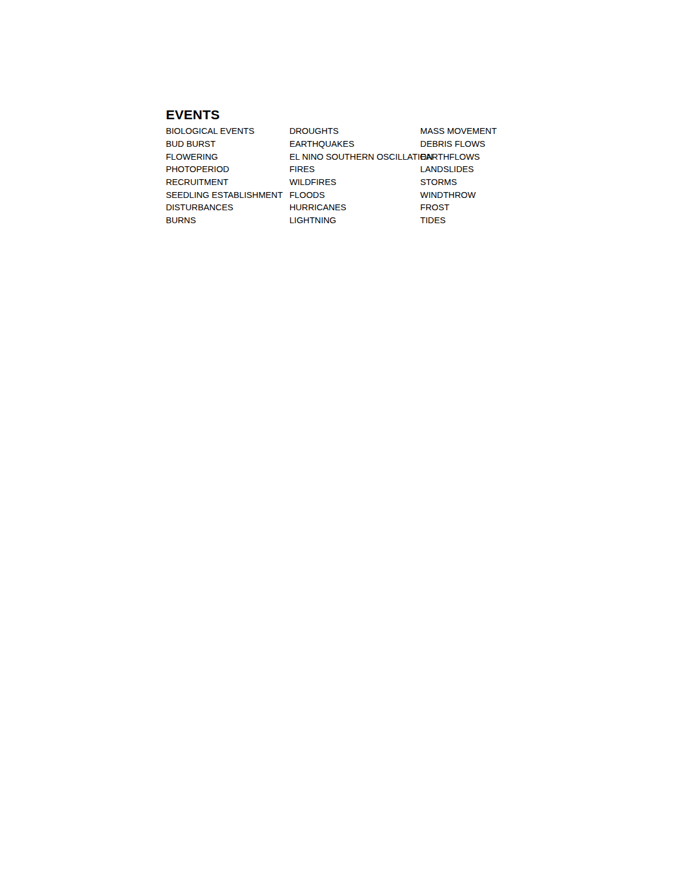EVENTS
| BIOLOGICAL EVENTS | DROUGHTS | MASS MOVEMENT |
| BUD BURST | EARTHQUAKES | DEBRIS FLOWS |
| FLOWERING | EL NINO SOUTHERN OSCILLATION | EARTHFLOWS |
| PHOTOPERIOD | FIRES | LANDSLIDES |
| RECRUITMENT | WILDFIRES | STORMS |
| SEEDLING ESTABLISHMENT | FLOODS | WINDTHROW |
| DISTURBANCES | HURRICANES | FROST |
| BURNS | LIGHTNING | TIDES |